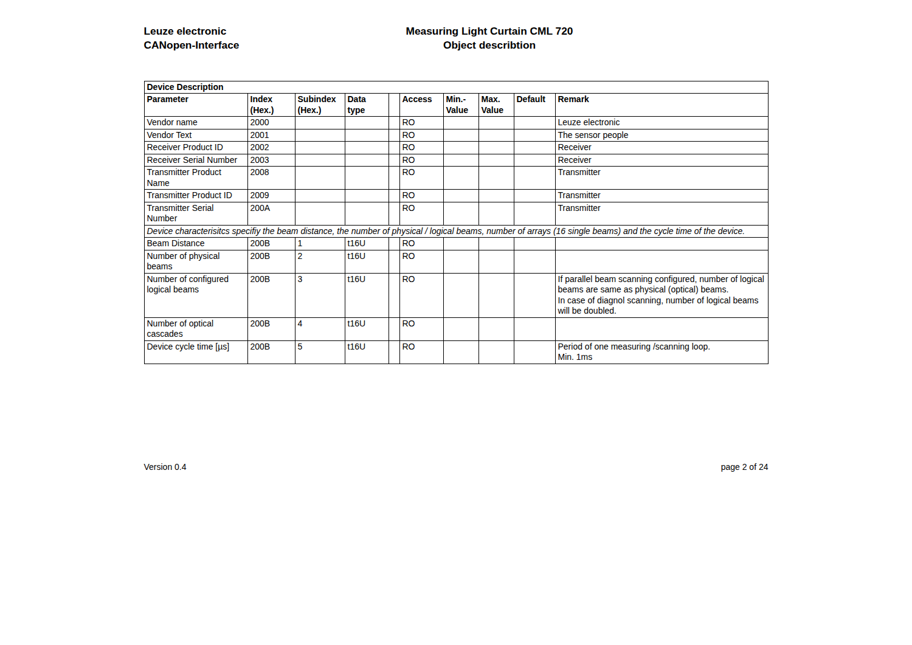Leuze electronic
CANopen-Interface
Measuring Light Curtain CML 720
Object describtion
| Device Description |
| Parameter | Index (Hex.) | Subindex (Hex.) | Data type | | Access | Min.- Value | Max. Value | Default | Remark |
| Vendor name | 2000 | | | | RO | | | | Leuze electronic |
| Vendor Text | 2001 | | | | RO | | | | The sensor people |
| Receiver Product ID | 2002 | | | | RO | | | | Receiver |
| Receiver Serial Number | 2003 | | | | RO | | | | Receiver |
| Transmitter Product Name | 2008 | | | | RO | | | | Transmitter |
| Transmitter Product ID | 2009 | | | | RO | | | | Transmitter |
| Transmitter Serial Number | 200A | | | | RO | | | | Transmitter |
| Device characterisitcs specifiy the beam distance, the number of physical / logical beams, number of arrays (16 single beams) and the cycle time of the device. |
| Beam Distance | 200B | 1 | t16U | | RO | | | | |
| Number of physical beams | 200B | 2 | t16U | | RO | | | | |
| Number of configured logical beams | 200B | 3 | t16U | | RO | | | | If parallel beam scanning configured, number of logical beams are same as physical (optical) beams. In case of diagnol scanning, number of logical beams will be doubled. |
| Number of optical cascades | 200B | 4 | t16U | | RO | | | | |
| Device cycle time [µs] | 200B | 5 | t16U | | RO | | | | Period of one measuring /scanning loop. Min. 1ms |
Version 0.4
page 2 of 24